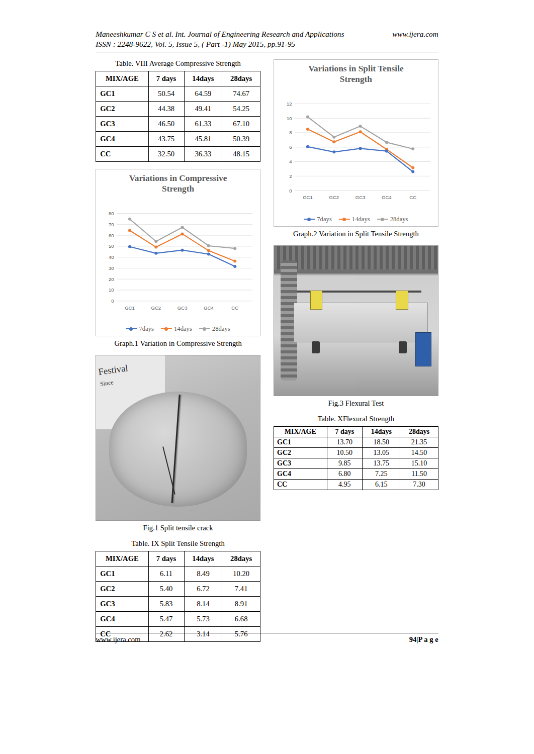www.ijera.com Maneeshkumar C S et al. Int. Journal of Engineering Research and Applications
ISSN : 2248-9622, Vol. 5, Issue 5, ( Part -1) May 2015, pp.91-95
Table. VIII Average Compressive Strength
| MIX/AGE | 7 days | 14days | 28days |
| --- | --- | --- | --- |
| GC1 | 50.54 | 64.59 | 74.67 |
| GC2 | 44.38 | 49.41 | 54.25 |
| GC3 | 46.50 | 61.33 | 67.10 |
| GC4 | 43.75 | 45.81 | 50.39 |
| CC | 32.50 | 36.33 | 48.15 |
Variations in Compressive
Strength
80 70 60 50 40 30 20 10 0 GC1 GC2 GC3 GC4 CC
7days
14days
28days
Graph.1 Variation in Compressive Strength
Festival
Since
Fig.1 Split tensile crack
Table. IX Split Tensile Strength
| MIX/AGE | 7 days | 14days | 28days |
| --- | --- | --- | --- |
| GC1 | 6.11 | 8.49 | 10.20 |
| GC2 | 5.40 | 6.72 | 7.41 |
| GC3 | 5.83 | 8.14 | 8.91 |
| GC4 | 5.47 | 5.73 | 6.68 |
| CC | 2.62 | 3.14 | 5.76 |
Variations in Split Tensile
Strength
12 10 8 6 4 2 0 GC1 GC2 GC3 GC4 CC
7days
14days
28days
Graph.2 Variation in Split Tensile Strength
Fig.3 Flexural Test
Table. XFlexural Strength
| MIX/AGE | 7 days | 14days | 28days |
| --- | --- | --- | --- |
| GC1 | 13.70 | 18.50 | 21.35 |
| GC2 | 10.50 | 13.05 | 14.50 |
| GC3 | 9.85 | 13.75 | 15.10 |
| GC4 | 6.80 | 7.25 | 11.50 |
| CC | 4.95 | 6.15 | 7.30 |
www.ijera.com 94|P a g e